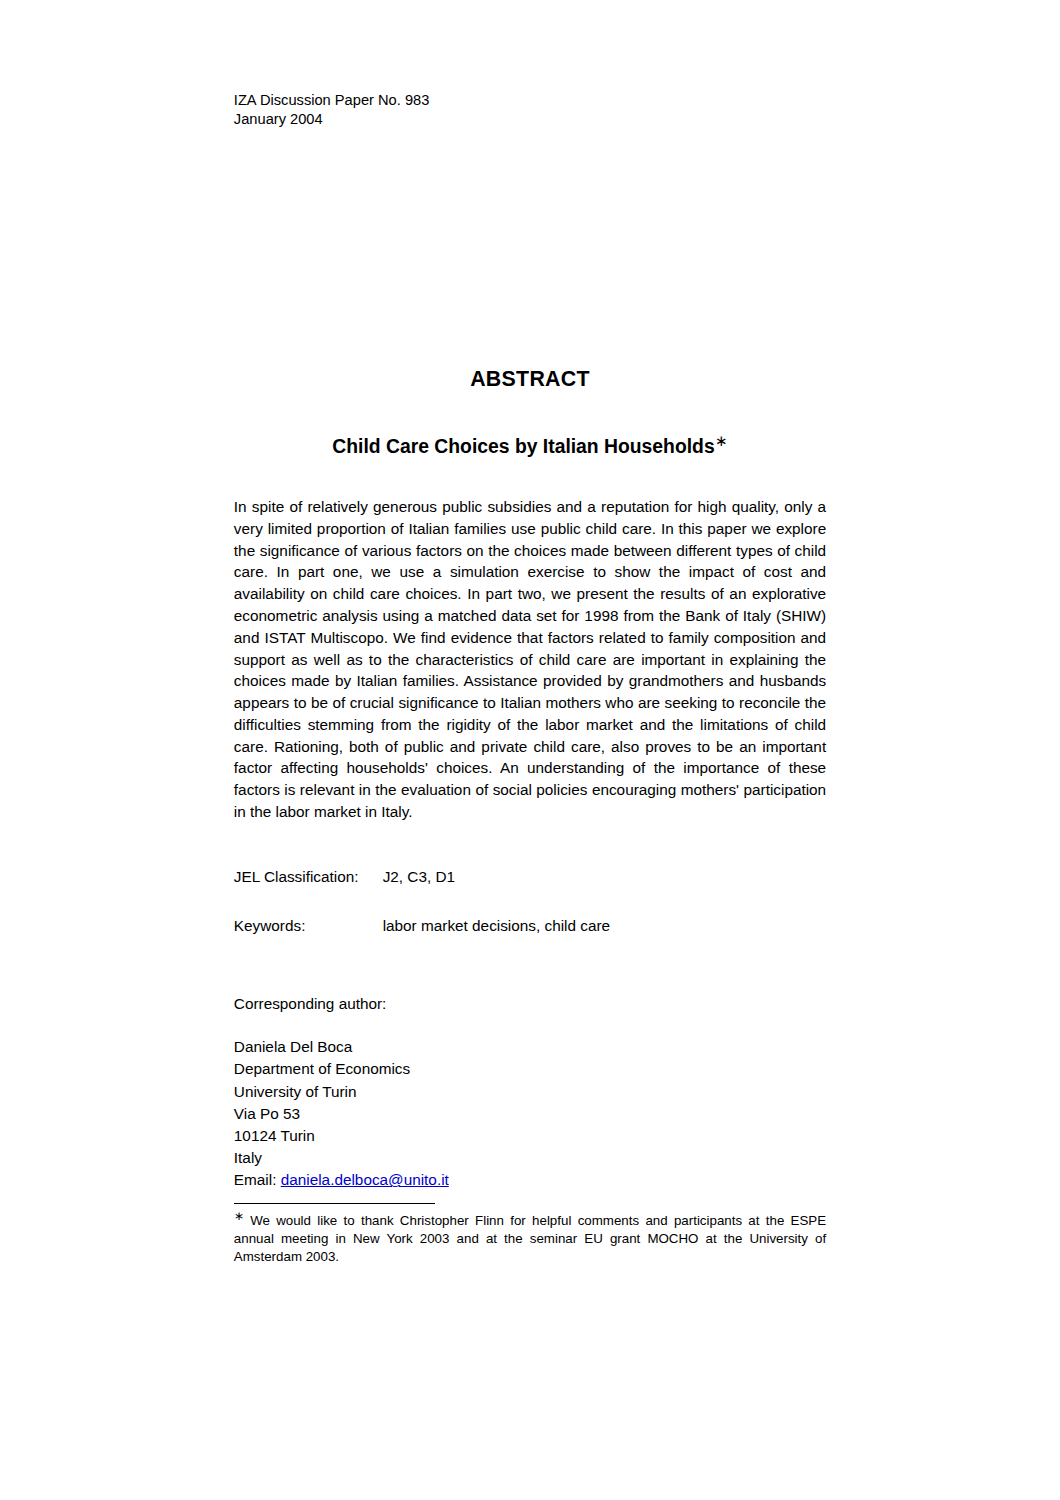IZA Discussion Paper No. 983
January 2004
ABSTRACT
Child Care Choices by Italian Households∗
In spite of relatively generous public subsidies and a reputation for high quality, only a very limited proportion of Italian families use public child care. In this paper we explore the significance of various factors on the choices made between different types of child care. In part one, we use a simulation exercise to show the impact of cost and availability on child care choices. In part two, we present the results of an explorative econometric analysis using a matched data set for 1998 from the Bank of Italy (SHIW) and ISTAT Multiscopo. We find evidence that factors related to family composition and support as well as to the characteristics of child care are important in explaining the choices made by Italian families. Assistance provided by grandmothers and husbands appears to be of crucial significance to Italian mothers who are seeking to reconcile the difficulties stemming from the rigidity of the labor market and the limitations of child care. Rationing, both of public and private child care, also proves to be an important factor affecting households' choices. An understanding of the importance of these factors is relevant in the evaluation of social policies encouraging mothers' participation in the labor market in Italy.
JEL Classification: J2, C3, D1
Keywords: labor market decisions, child care
Corresponding author:
Daniela Del Boca
Department of Economics
University of Turin
Via Po 53
10124 Turin
Italy
Email: daniela.delboca@unito.it
∗ We would like to thank Christopher Flinn for helpful comments and participants at the ESPE annual meeting in New York 2003 and at the seminar EU grant MOCHO at the University of Amsterdam 2003.